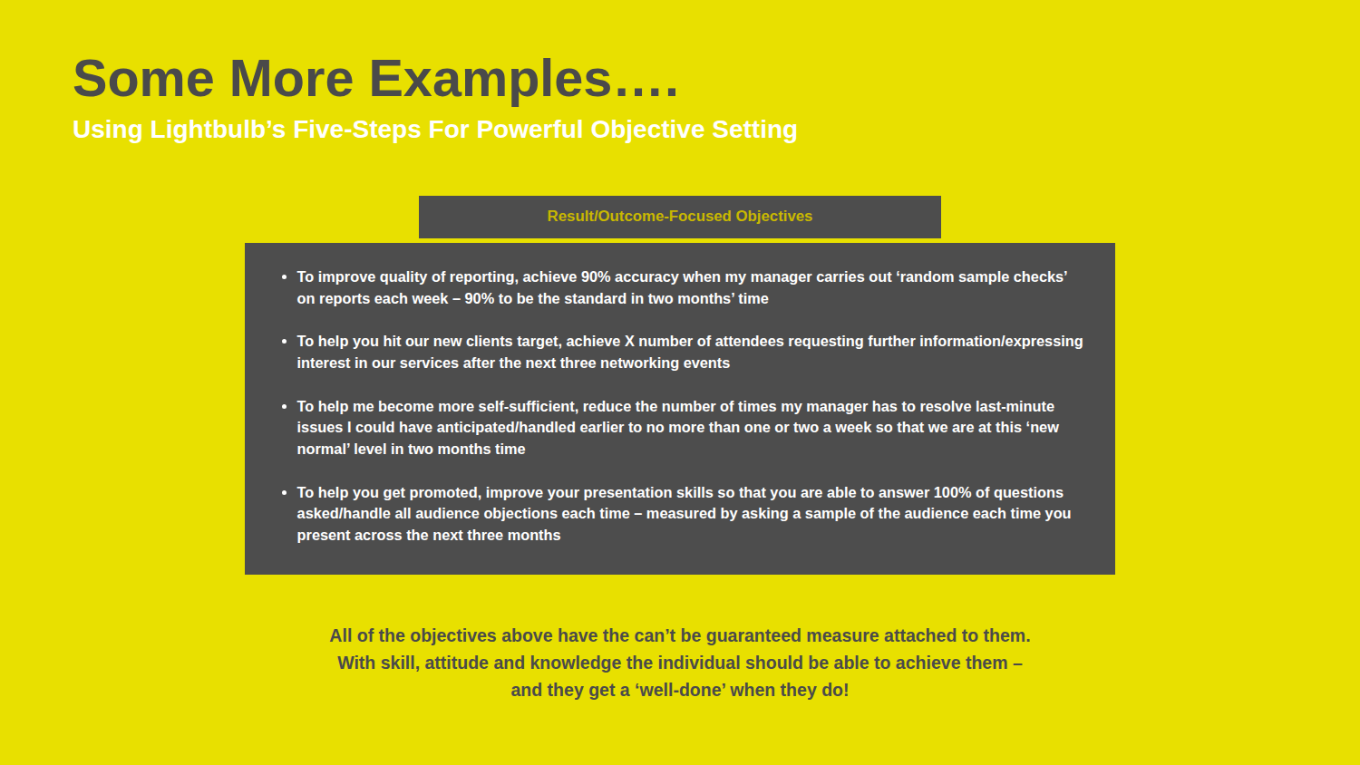Some More Examples….
Using Lightbulb’s Five-Steps For Powerful Objective Setting
Result/Outcome-Focused Objectives
To improve quality of reporting, achieve 90% accuracy when my manager carries out ‘random sample checks’ on reports each week – 90% to be the standard in two months’ time
To help you hit our new clients target, achieve X number of attendees requesting further information/expressing interest in our services after the next three networking events
To help me become more self-sufficient, reduce the number of times my manager has to resolve last-minute issues I could have anticipated/handled earlier to no more than one or two a week so that we are at this ‘new normal’ level in two months time
To help you get promoted, improve your presentation skills so that you are able to answer 100% of questions asked/handle all audience objections each time – measured by asking a sample of the audience each time you present across the next three months
All of the objectives above have the can’t be guaranteed measure attached to them.
With skill, attitude and knowledge the individual should be able to achieve them –
and they get a ‘well-done’ when they do!